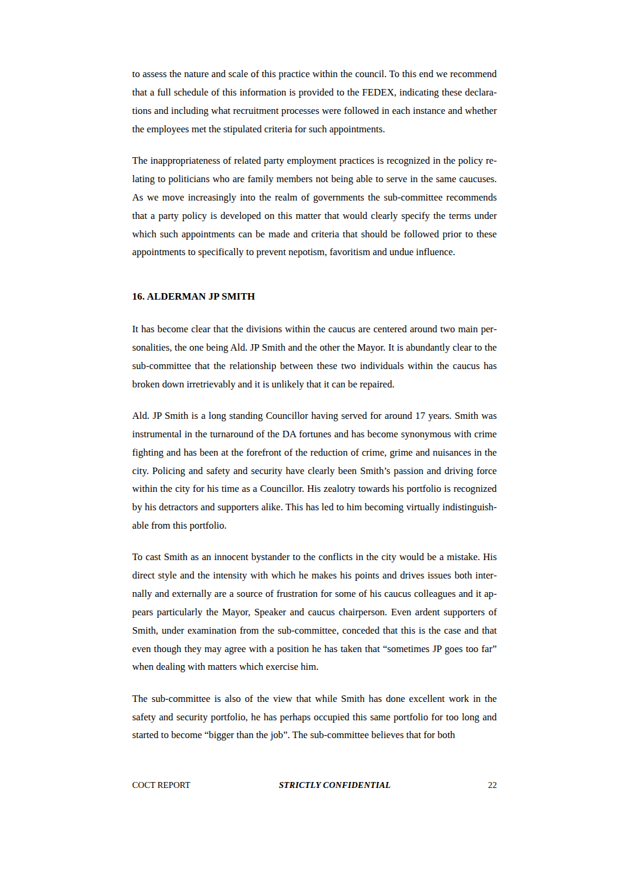to assess the nature and scale of this practice within the council. To this end we recommend that a full schedule of this information is provided to the FEDEX, indicating these declarations and including what recruitment processes were followed in each instance and whether the employees met the stipulated criteria for such appointments.
The inappropriateness of related party employment practices is recognized in the policy relating to politicians who are family members not being able to serve in the same caucuses. As we move increasingly into the realm of governments the sub-committee recommends that a party policy is developed on this matter that would clearly specify the terms under which such appointments can be made and criteria that should be followed prior to these appointments to specifically to prevent nepotism, favoritism and undue influence.
16. Alderman JP Smith
It has become clear that the divisions within the caucus are centered around two main personalities, the one being Ald. JP Smith and the other the Mayor. It is abundantly clear to the sub-committee that the relationship between these two individuals within the caucus has broken down irretrievably and it is unlikely that it can be repaired.
Ald. JP Smith is a long standing Councillor having served for around 17 years. Smith was instrumental in the turnaround of the DA fortunes and has become synonymous with crime fighting and has been at the forefront of the reduction of crime, grime and nuisances in the city. Policing and safety and security have clearly been Smith’s passion and driving force within the city for his time as a Councillor. His zealotry towards his portfolio is recognized by his detractors and supporters alike. This has led to him becoming virtually indistinguishable from this portfolio.
To cast Smith as an innocent bystander to the conflicts in the city would be a mistake. His direct style and the intensity with which he makes his points and drives issues both internally and externally are a source of frustration for some of his caucus colleagues and it appears particularly the Mayor, Speaker and caucus chairperson. Even ardent supporters of Smith, under examination from the sub-committee, conceded that this is the case and that even though they may agree with a position he has taken that “sometimes JP goes too far” when dealing with matters which exercise him.
The sub-committee is also of the view that while Smith has done excellent work in the safety and security portfolio, he has perhaps occupied this same portfolio for too long and started to become “bigger than the job”. The sub-committee believes that for both
COCT REPORT STRICTLY CONFIDENTIAL 22